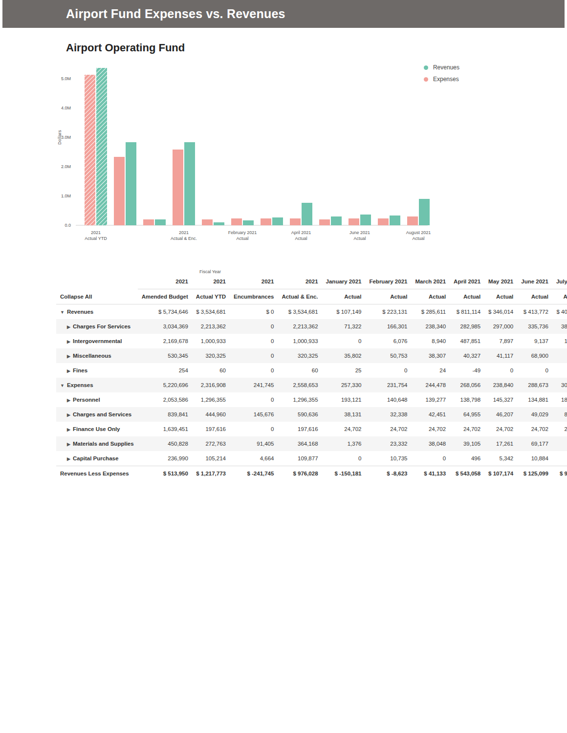Airport Fund Expenses vs. Revenues
Airport Operating Fund
Revenues
Expenses
Dollars
0.0 1.0M 2.0M 3.0M 4.0M 5.0M 2021 Actual YTD 2021 Actual & Enc. February 2021 Actual April 2021 Actual June 2021 Actual August 2021 Actual
Fiscal Year
| Collapse All | 2021 | 2021 | 2021 | 2021 | January 2021 | February 2021 | March 2021 | April 2021 | May 2021 | June 2021 | July |
| --- | --- | --- | --- | --- | --- | --- | --- | --- | --- | --- | --- |
| Amended Budget | Actual YTD | Encumbrances | Actual & Enc. | Actual | Actual | Actual | Actual | Actual | Actual | A |
| ▼ Revenues | $ 5,734,646 | $ 3,534,681 | $ 0 | $ 3,534,681 | $ 107,149 | $ 223,131 | $ 285,611 | $ 811,114 | $ 346,014 | $ 413,772 | $ 40 |
| ▶ Charges For Services | 3,034,369 | 2,213,362 | 0 | 2,213,362 | 71,322 | 166,301 | 238,340 | 282,985 | 297,000 | 335,736 | 38 |
| ▶ Intergovernmental | 2,169,678 | 1,000,933 | 0 | 1,000,933 | 0 | 6,076 | 8,940 | 487,851 | 7,897 | 9,137 | 1 |
| ▶ Miscellaneous | 530,345 | 320,325 | 0 | 320,325 | 35,802 | 50,753 | 38,307 | 40,327 | 41,117 | 68,900 | |
| ▶ Fines | 254 | 60 | 0 | 60 | 25 | 0 | 24 | -49 | 0 | 0 | |
| ▼ Expenses | 5,220,696 | 2,316,908 | 241,745 | 2,558,653 | 257,330 | 231,754 | 244,478 | 268,056 | 238,840 | 288,673 | 30 |
| ▶ Personnel | 2,053,586 | 1,296,355 | 0 | 1,296,355 | 193,121 | 140,648 | 139,277 | 138,798 | 145,327 | 134,881 | 18 |
| ▶ Charges and Services | 839,841 | 444,960 | 145,676 | 590,636 | 38,131 | 32,338 | 42,451 | 64,955 | 46,207 | 49,029 | 8 |
| ▶ Finance Use Only | 1,639,451 | 197,616 | 0 | 197,616 | 24,702 | 24,702 | 24,702 | 24,702 | 24,702 | 24,702 | 2 |
| ▶ Materials and Supplies | 450,828 | 272,763 | 91,405 | 364,168 | 1,376 | 23,332 | 38,048 | 39,105 | 17,261 | 69,177 | |
| ▶ Capital Purchase | 236,990 | 105,214 | 4,664 | 109,877 | 0 | 10,735 | 0 | 496 | 5,342 | 10,884 | |
| Revenues Less Expenses | $ 513,950 | $ 1,217,773 | $ -241,745 | $ 976,028 | $ -150,181 | $ -8,623 | $ 41,133 | $ 543,058 | $ 107,174 | $ 125,099 | $ 9 |